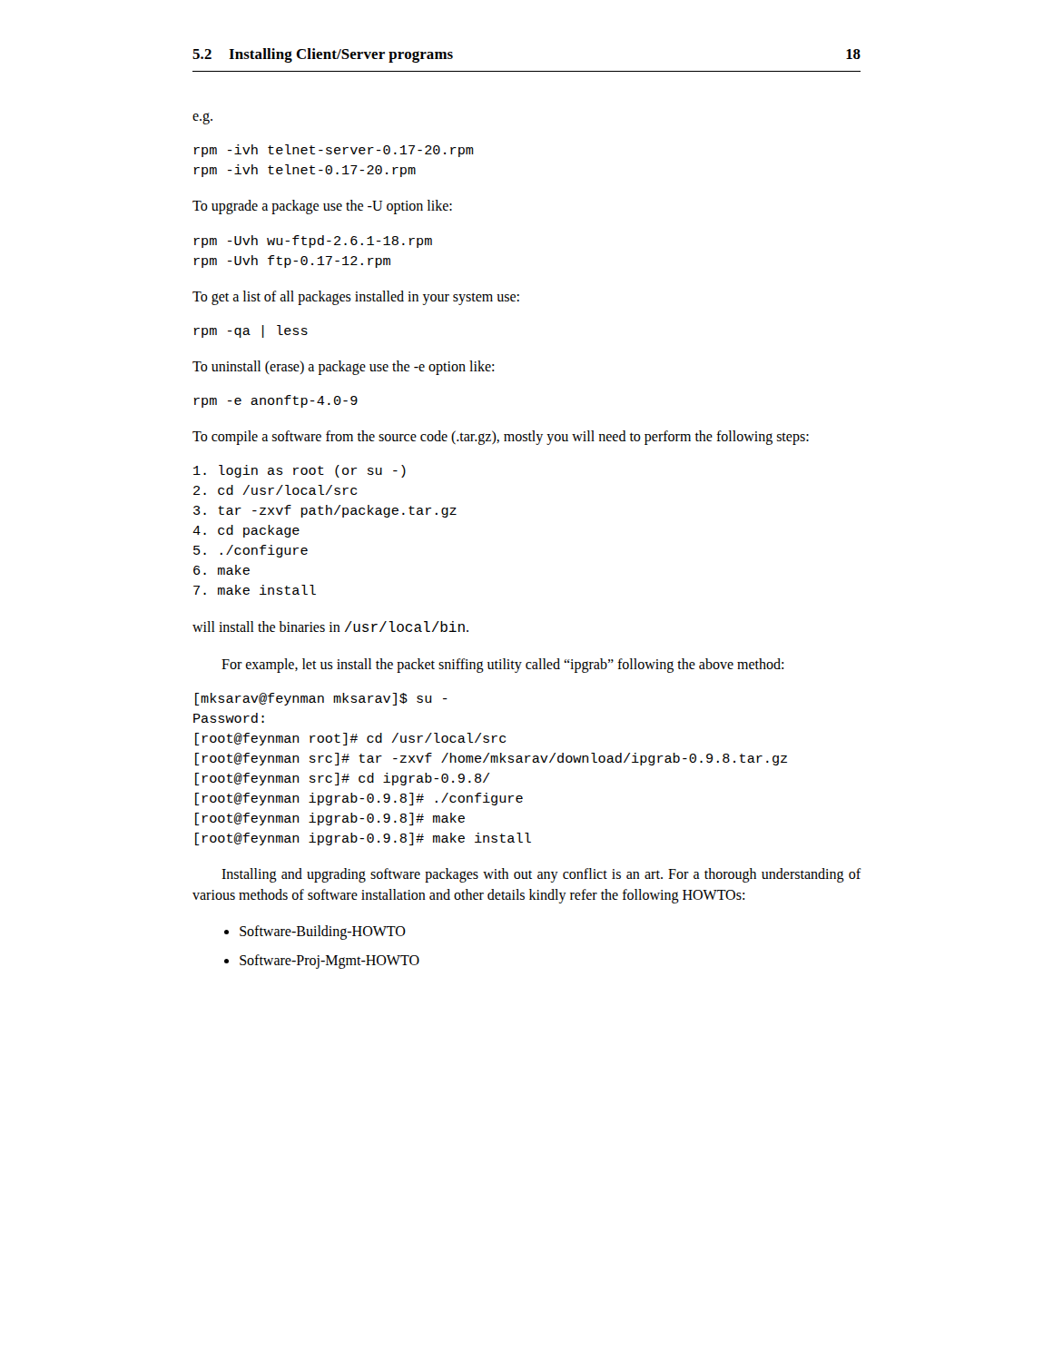5.2 Installing Client/Server programs 18
e.g.
rpm -ivh telnet-server-0.17-20.rpm
rpm -ivh telnet-0.17-20.rpm
To upgrade a package use the -U option like:
rpm -Uvh wu-ftpd-2.6.1-18.rpm
rpm -Uvh ftp-0.17-12.rpm
To get a list of all packages installed in your system use:
rpm -qa | less
To uninstall (erase) a package use the -e option like:
rpm -e anonftp-4.0-9
To compile a software from the source code (.tar.gz), mostly you will need to perform the following steps:
1. login as root (or su -)
2. cd /usr/local/src
3. tar -zxvf path/package.tar.gz
4. cd package
5. ./configure
6. make
7. make install
will install the binaries in /usr/local/bin.
For example, let us install the packet sniffing utility called “ipgrab” following the above method:
[mksarav@feynman mksarav]$ su -
Password:
[root@feynman root]# cd /usr/local/src
[root@feynman src]# tar -zxvf /home/mksarav/download/ipgrab-0.9.8.tar.gz
[root@feynman src]# cd ipgrab-0.9.8/
[root@feynman ipgrab-0.9.8]# ./configure
[root@feynman ipgrab-0.9.8]# make
[root@feynman ipgrab-0.9.8]# make install
Installing and upgrading software packages with out any conflict is an art. For a thorough understanding of various methods of software installation and other details kindly refer the following HOWTOs:
Software-Building-HOWTO
Software-Proj-Mgmt-HOWTO